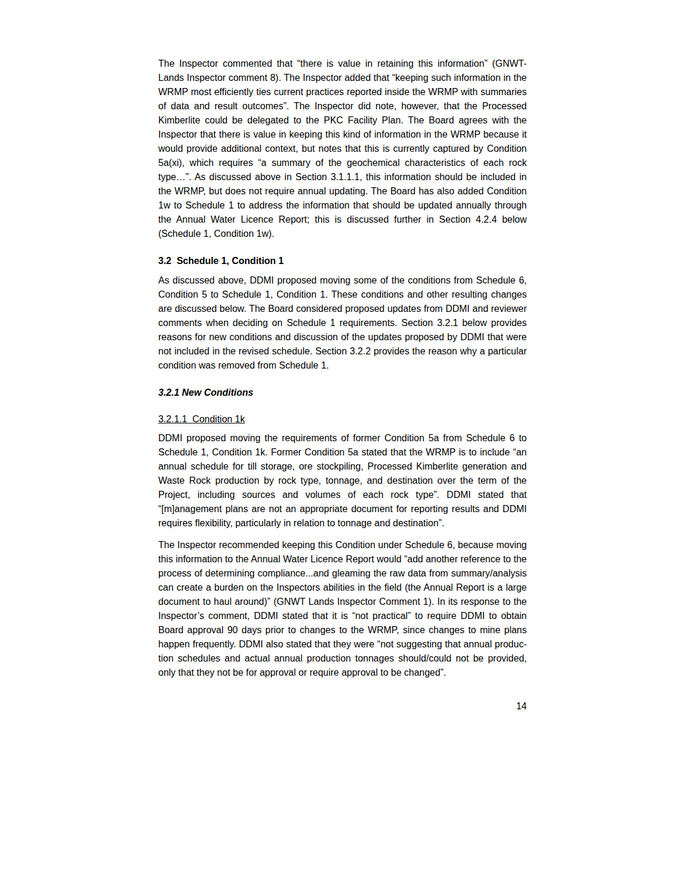The Inspector commented that “there is value in retaining this information” (GNWT-Lands Inspector comment 8). The Inspector added that “keeping such information in the WRMP most efficiently ties current practices reported inside the WRMP with summaries of data and result outcomes”. The Inspector did note, however, that the Processed Kimberlite could be delegated to the PKC Facility Plan. The Board agrees with the Inspector that there is value in keeping this kind of information in the WRMP because it would provide additional context, but notes that this is currently captured by Condition 5a(xi), which requires “a summary of the geochemical characteristics of each rock type…”. As discussed above in Section 3.1.1.1, this information should be included in the WRMP, but does not require annual updating. The Board has also added Condition 1w to Schedule 1 to address the information that should be updated annually through the Annual Water Licence Report; this is discussed further in Section 4.2.4 below (Schedule 1, Condition 1w).
3.2 Schedule 1, Condition 1
As discussed above, DDMI proposed moving some of the conditions from Schedule 6, Condition 5 to Schedule 1, Condition 1. These conditions and other resulting changes are discussed below. The Board considered proposed updates from DDMI and reviewer comments when deciding on Schedule 1 requirements. Section 3.2.1 below provides reasons for new conditions and discussion of the updates proposed by DDMI that were not included in the revised schedule. Section 3.2.2 provides the reason why a particular condition was removed from Schedule 1.
3.2.1 New Conditions
3.2.1.1 Condition 1k
DDMI proposed moving the requirements of former Condition 5a from Schedule 6 to Schedule 1, Condition 1k. Former Condition 5a stated that the WRMP is to include “an annual schedule for till storage, ore stockpiling, Processed Kimberlite generation and Waste Rock production by rock type, tonnage, and destination over the term of the Project, including sources and volumes of each rock type”. DDMI stated that “[m]anagement plans are not an appropriate document for reporting results and DDMI requires flexibility, particularly in relation to tonnage and destination”.
The Inspector recommended keeping this Condition under Schedule 6, because moving this information to the Annual Water Licence Report would “add another reference to the process of determining compliance...and gleaming the raw data from summary/analysis can create a burden on the Inspectors abilities in the field (the Annual Report is a large document to haul around)” (GNWT Lands Inspector Comment 1). In its response to the Inspector’s comment, DDMI stated that it is “not practical” to require DDMI to obtain Board approval 90 days prior to changes to the WRMP, since changes to mine plans happen frequently. DDMI also stated that they were “not suggesting that annual production schedules and actual annual production tonnages should/could not be provided, only that they not be for approval or require approval to be changed”.
14